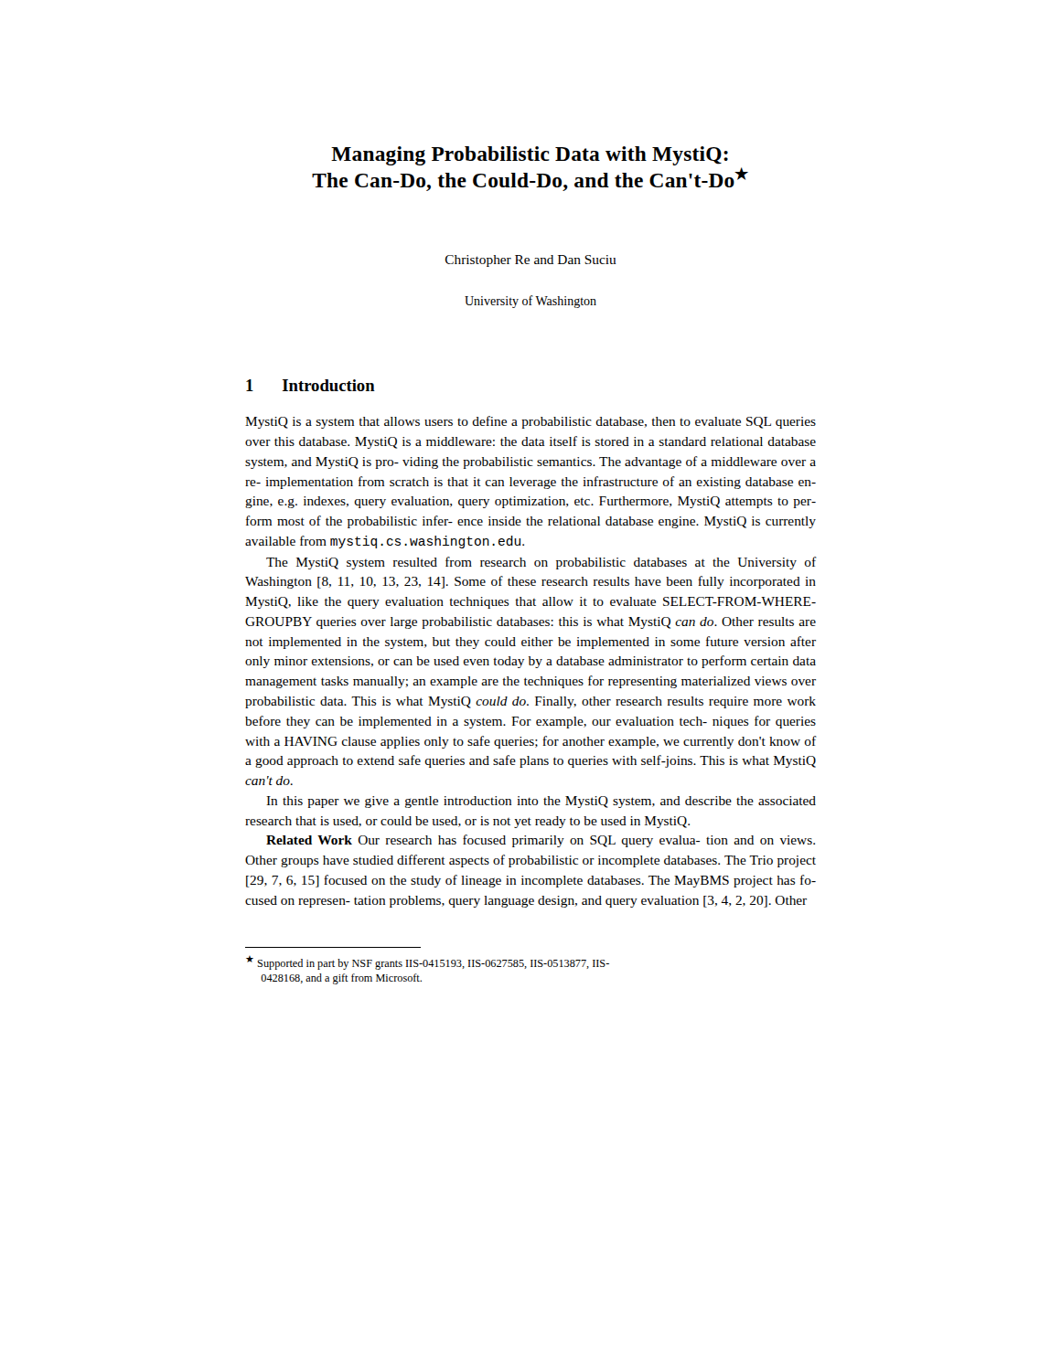Managing Probabilistic Data with MystiQ:
The Can-Do, the Could-Do, and the Can't-Do★
Christopher Re and Dan Suciu
University of Washington
1 Introduction
MystiQ is a system that allows users to define a probabilistic database, then to evaluate SQL queries over this database. MystiQ is a middleware: the data itself is stored in a standard relational database system, and MystiQ is pro- viding the probabilistic semantics. The advantage of a middleware over a re- implementation from scratch is that it can leverage the infrastructure of an existing database engine, e.g. indexes, query evaluation, query optimization, etc. Furthermore, MystiQ attempts to perform most of the probabilistic infer- ence inside the relational database engine. MystiQ is currently available from mystiq.cs.washington.edu.
The MystiQ system resulted from research on probabilistic databases at the University of Washington [8, 11, 10, 13, 23, 14]. Some of these research results have been fully incorporated in MystiQ, like the query evaluation techniques that allow it to evaluate SELECT-FROM-WHERE-GROUPBY queries over large probabilistic databases: this is what MystiQ can do. Other results are not implemented in the system, but they could either be implemented in some future version after only minor extensions, or can be used even today by a database administrator to perform certain data management tasks manually; an example are the techniques for representing materialized views over probabilistic data. This is what MystiQ could do. Finally, other research results require more work before they can be implemented in a system. For example, our evaluation tech- niques for queries with a HAVING clause applies only to safe queries; for another example, we currently don't know of a good approach to extend safe queries and safe plans to queries with self-joins. This is what MystiQ can't do.
In this paper we give a gentle introduction into the MystiQ system, and describe the associated research that is used, or could be used, or is not yet ready to be used in MystiQ.
Related Work Our research has focused primarily on SQL query evalua- tion and on views. Other groups have studied different aspects of probabilistic or incomplete databases. The Trio project [29, 7, 6, 15] focused on the study of lineage in incomplete databases. The MayBMS project has focused on represen- tation problems, query language design, and query evaluation [3, 4, 2, 20]. Other
★ Supported in part by NSF grants IIS-0415193, IIS-0627585, IIS-0513877, IIS-
0428168, and a gift from Microsoft.